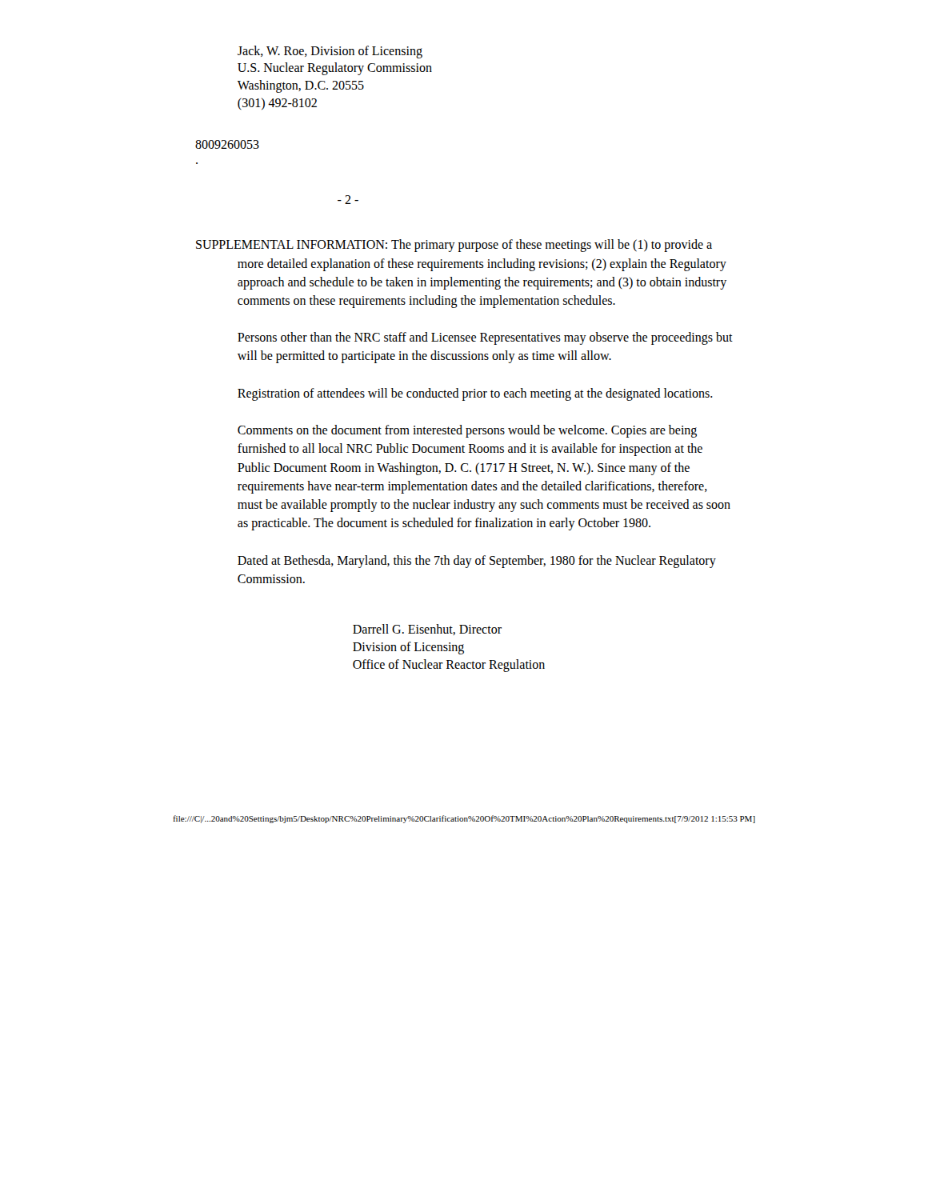Jack, W. Roe, Division of Licensing
U.S. Nuclear Regulatory Commission
Washington, D.C. 20555
(301) 492-8102
8009260053
.
- 2 -
SUPPLEMENTAL INFORMATION: The primary purpose of these meetings will be (1) to provide a more detailed explanation of these requirements including revisions; (2) explain the Regulatory approach and schedule to be taken in implementing the requirements; and (3) to obtain industry comments on these requirements including the implementation schedules.
Persons other than the NRC staff and Licensee Representatives may observe the proceedings but will be permitted to participate in the discussions only as time will allow.
Registration of attendees will be conducted prior to each meeting at the designated locations.
Comments on the document from interested persons would be welcome. Copies are being furnished to all local NRC Public Document Rooms and it is available for inspection at the Public Document Room in Washington, D. C. (1717 H Street, N. W.). Since many of the requirements have near-term implementation dates and the detailed clarifications, therefore, must be available promptly to the nuclear industry any such comments must be received as soon as practicable. The document is scheduled for finalization in early October 1980.
Dated at Bethesda, Maryland, this the 7th day of September, 1980 for the Nuclear Regulatory Commission.
Darrell G. Eisenhut, Director
Division of Licensing
Office of Nuclear Reactor Regulation
file:///C|/...20and%20Settings/bjm5/Desktop/NRC%20Preliminary%20Clarification%20Of%20TMI%20Action%20Plan%20Requirements.txt[7/9/2012 1:15:53 PM]